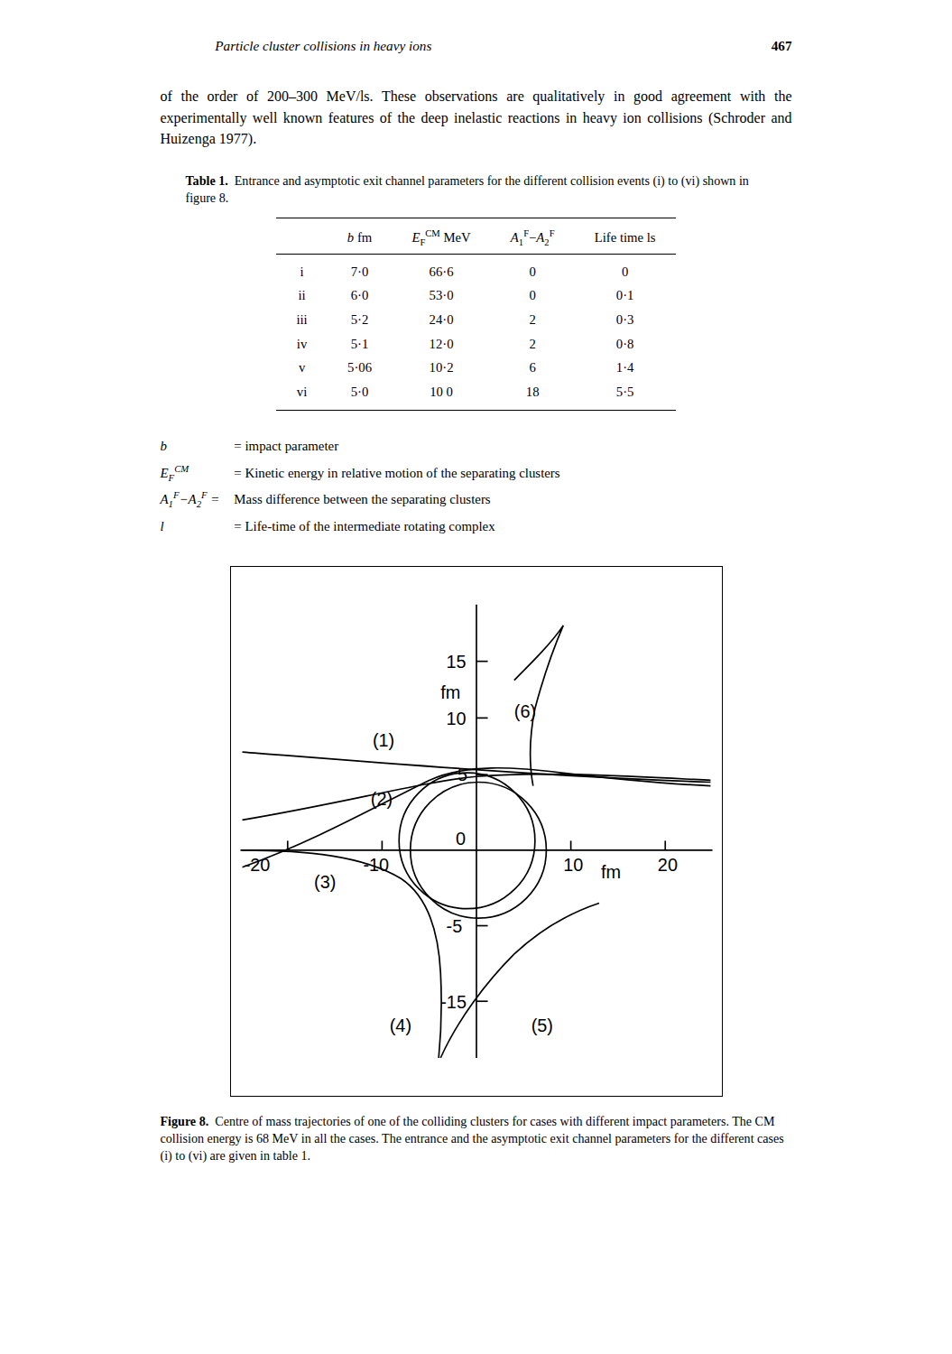Particle cluster collisions in heavy ions 467
of the order of 200–300 MeV/ls. These observations are qualitatively in good agreement with the experimentally well known features of the deep inelastic reactions in heavy ion collisions (Schroder and Huizenga 1977).
Table 1. Entrance and asymptotic exit channel parameters for the different collision events (i) to (vi) shown in figure 8.
| | b fm | E F CM MeV | A 1 F − A 2 F | Life time ls |
| --- | --- | --- | --- | --- |
| i | 7·0 | 66·6 | 0 | 0 |
| ii | 6·0 | 53·0 | 0 | 0·1 |
| iii | 5·2 | 24·0 | 2 | 0·3 |
| iv | 5·1 | 12·0 | 2 | 0·8 |
| v | 5·06 | 10·2 | 6 | 1·4 |
| vi | 5·0 | 10 0 | 18 | 5·5 |
b
= impact parameter
EFCM
= Kinetic energy in relative motion of the separating clusters
A1F−A2F =
Mass difference between the separating clusters
l
= Life-time of the intermediate rotating complex
-20 -10 10 20 15 10 5 0 -5 -15 fm fm (1) (2) (3) (4) (5) (6)
Figure 8. Centre of mass trajectories of one of the colliding clusters for cases with different impact parameters. The CM collision energy is 68 MeV in all the cases. The entrance and the asymptotic exit channel parameters for the different cases (i) to (vi) are given in table 1.